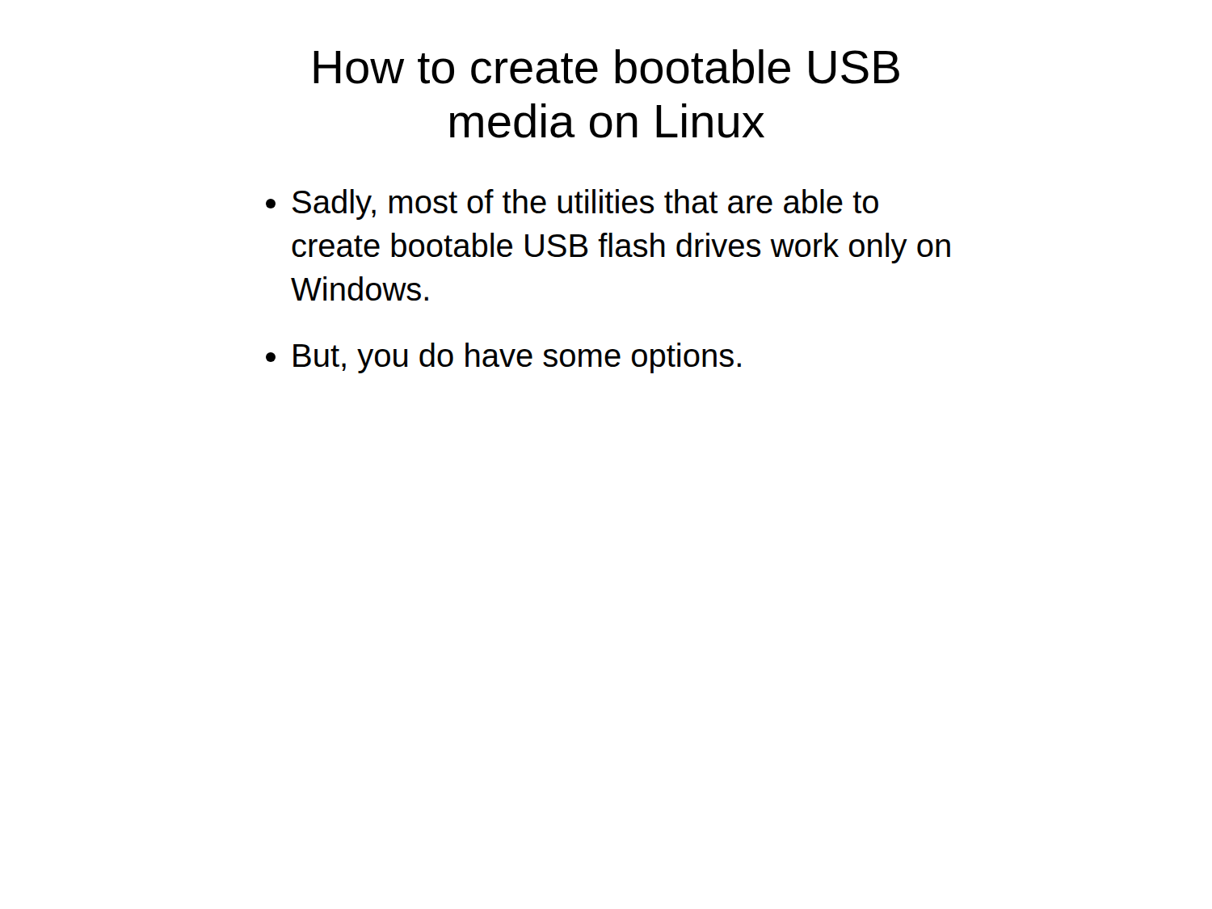How to create bootable USB media on Linux
Sadly, most of the utilities that are able to create bootable USB flash drives work only on Windows.
But, you do have some options.